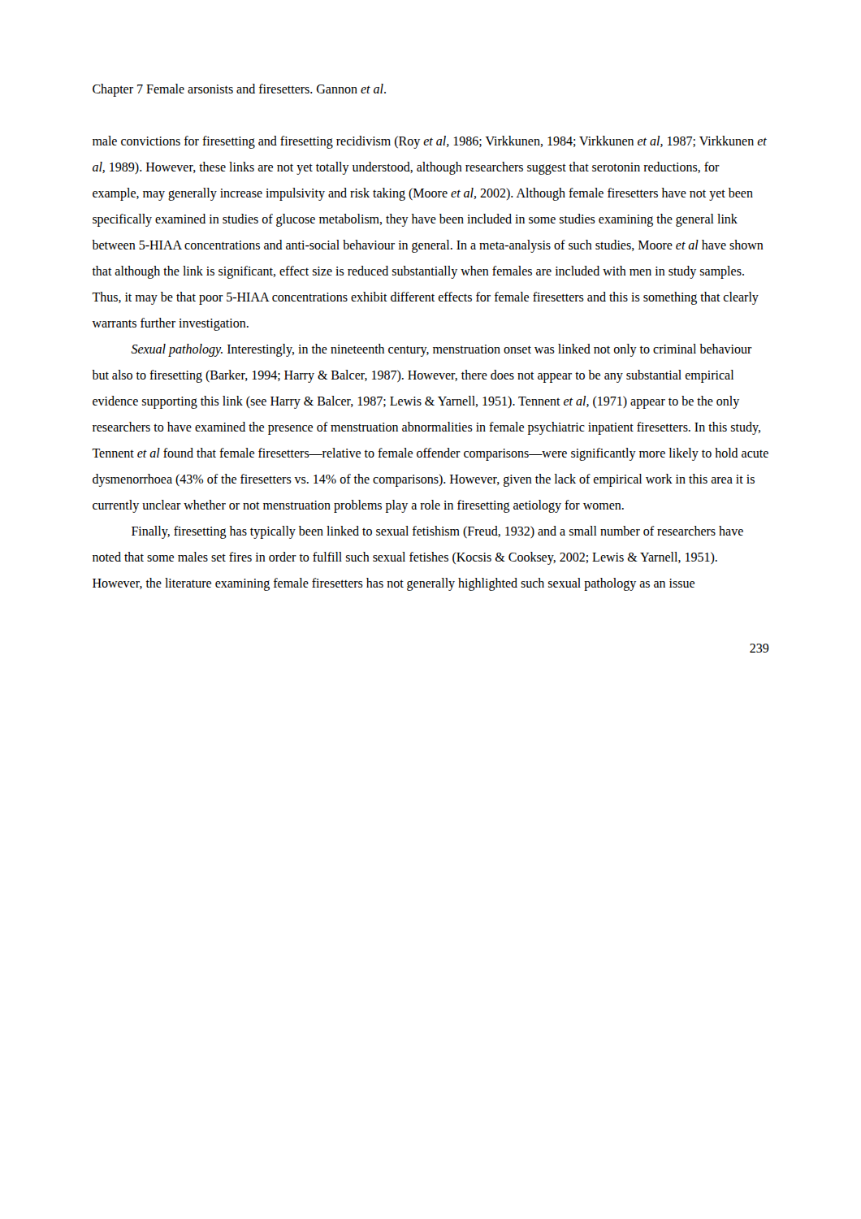Chapter 7 Female arsonists and firesetters. Gannon et al.
male convictions for firesetting and firesetting recidivism (Roy et al, 1986; Virkkunen, 1984; Virkkunen et al, 1987; Virkkunen et al, 1989). However, these links are not yet totally understood, although researchers suggest that serotonin reductions, for example, may generally increase impulsivity and risk taking (Moore et al, 2002). Although female firesetters have not yet been specifically examined in studies of glucose metabolism, they have been included in some studies examining the general link between 5-HIAA concentrations and anti-social behaviour in general. In a meta-analysis of such studies, Moore et al have shown that although the link is significant, effect size is reduced substantially when females are included with men in study samples. Thus, it may be that poor 5-HIAA concentrations exhibit different effects for female firesetters and this is something that clearly warrants further investigation.
Sexual pathology. Interestingly, in the nineteenth century, menstruation onset was linked not only to criminal behaviour but also to firesetting (Barker, 1994; Harry & Balcer, 1987). However, there does not appear to be any substantial empirical evidence supporting this link (see Harry & Balcer, 1987; Lewis & Yarnell, 1951). Tennent et al, (1971) appear to be the only researchers to have examined the presence of menstruation abnormalities in female psychiatric inpatient firesetters. In this study, Tennent et al found that female firesetters—relative to female offender comparisons—were significantly more likely to hold acute dysmenorrhoea (43% of the firesetters vs. 14% of the comparisons). However, given the lack of empirical work in this area it is currently unclear whether or not menstruation problems play a role in firesetting aetiology for women.
Finally, firesetting has typically been linked to sexual fetishism (Freud, 1932) and a small number of researchers have noted that some males set fires in order to fulfill such sexual fetishes (Kocsis & Cooksey, 2002; Lewis & Yarnell, 1951). However, the literature examining female firesetters has not generally highlighted such sexual pathology as an issue
239